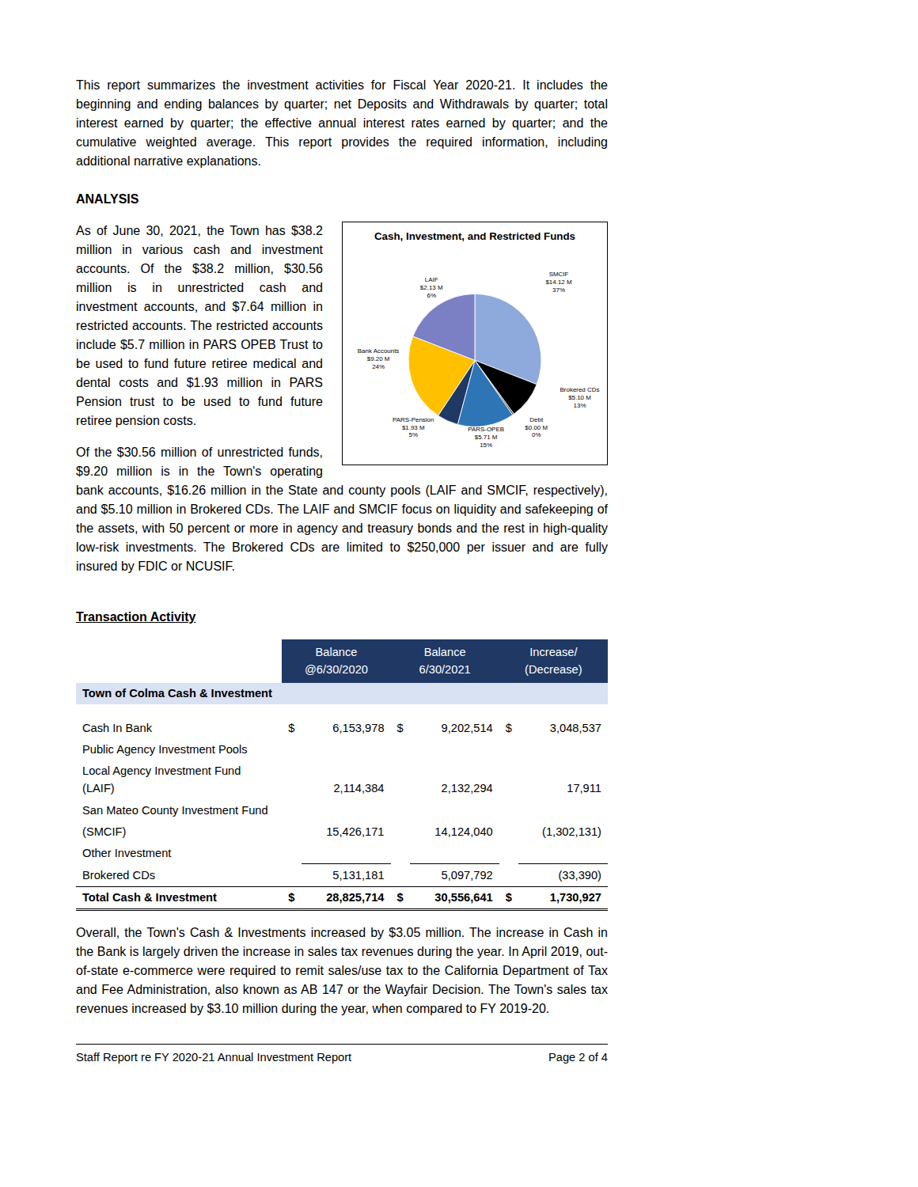This report summarizes the investment activities for Fiscal Year 2020-21. It includes the beginning and ending balances by quarter; net Deposits and Withdrawals by quarter; total interest earned by quarter; the effective annual interest rates earned by quarter; and the cumulative weighted average. This report provides the required information, including additional narrative explanations.
ANALYSIS
Cash, Investment, and Restricted Funds
SMCIF $14.12 M 37% Brokered CDs $5.10 M 13% Debt $0.00 M 0% PARS-OPEB $5.71 M 15% PARS-Pension $1.93 M 5% Bank Accounts $9.20 M 24% LAIF $2.13 M 6%
As of June 30, 2021, the Town has $38.2 million in various cash and investment accounts. Of the $38.2 million, $30.56 million is in unrestricted cash and investment accounts, and $7.64 million in restricted accounts. The restricted accounts include $5.7 million in PARS OPEB Trust to be used to fund future retiree medical and dental costs and $1.93 million in PARS Pension trust to be used to fund future retiree pension costs.
Of the $30.56 million of unrestricted funds, $9.20 million is in the Town's operating bank accounts, $16.26 million in the State and county pools (LAIF and SMCIF, respectively), and $5.10 million in Brokered CDs. The LAIF and SMCIF focus on liquidity and safekeeping of the assets, with 50 percent or more in agency and treasury bonds and the rest in high-quality low-risk investments. The Brokered CDs are limited to $250,000 per issuer and are fully insured by FDIC or NCUSIF.
Transaction Activity
| | Balance @6/30/2020 | Balance 6/30/2021 | Increase/ (Decrease) |
| --- | --- | --- | --- |
| Town of Colma Cash & Investment |
| Cash In Bank | $ | 6,153,978 | $ | 9,202,514 | $ | 3,048,537 |
| Public Agency Investment Pools | | | | | | |
| Local Agency Investment Fund (LAIF) | | 2,114,384 | | 2,132,294 | | 17,911 |
| San Mateo County Investment Fund | | | | | | |
| (SMCIF) | | 15,426,171 | | 14,124,040 | | (1,302,131) |
| Other Investment | | | | | | |
| Brokered CDs | | 5,131,181 | | 5,097,792 | | (33,390) |
| Total Cash & Investment | $ | 28,825,714 | $ | 30,556,641 | $ | 1,730,927 |
Overall, the Town's Cash & Investments increased by $3.05 million. The increase in Cash in the Bank is largely driven the increase in sales tax revenues during the year. In April 2019, out-of-state e-commerce were required to remit sales/use tax to the California Department of Tax and Fee Administration, also known as AB 147 or the Wayfair Decision. The Town's sales tax revenues increased by $3.10 million during the year, when compared to FY 2019-20.
Staff Report re FY 2020-21 Annual Investment Report Page 2 of 4